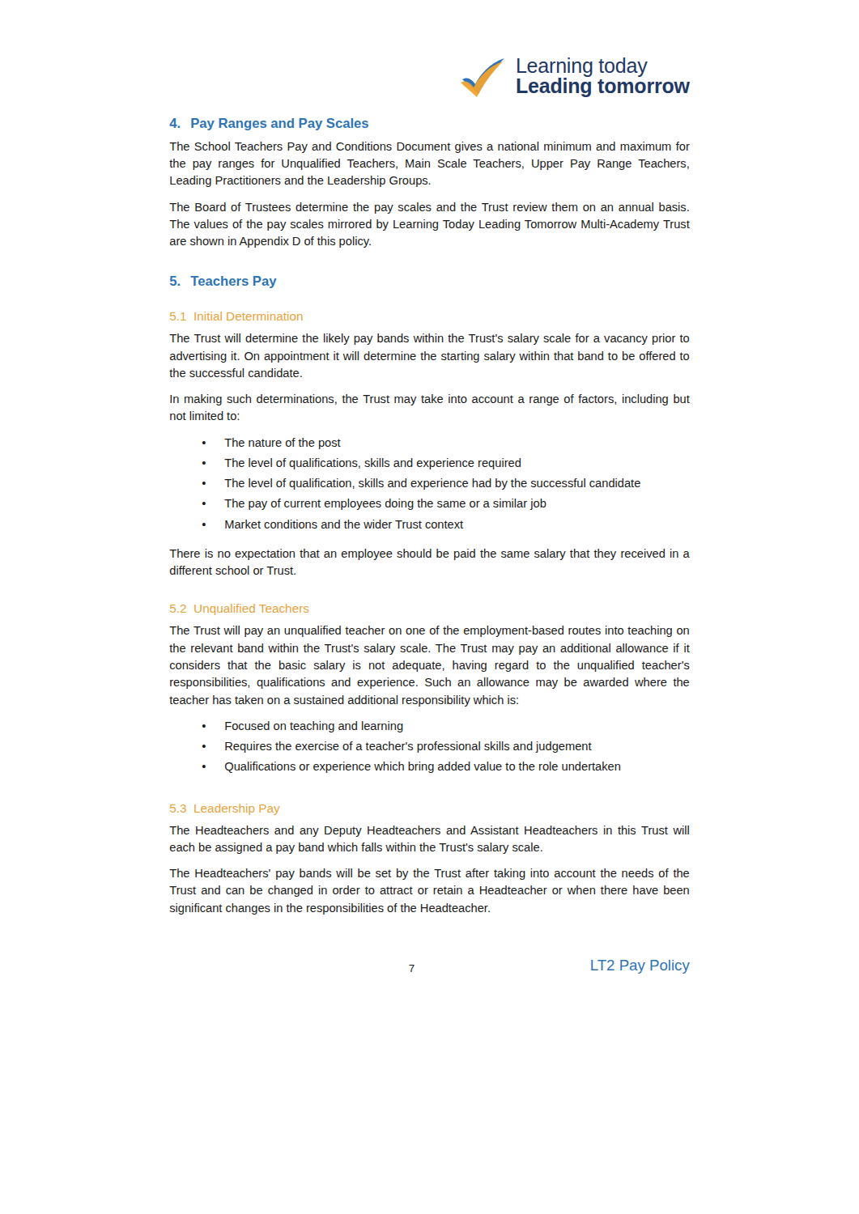Learning today
Leading tomorrow
4. Pay Ranges and Pay Scales
The School Teachers Pay and Conditions Document gives a national minimum and maximum for the pay ranges for Unqualified Teachers, Main Scale Teachers, Upper Pay Range Teachers, Leading Practitioners and the Leadership Groups.
The Board of Trustees determine the pay scales and the Trust review them on an annual basis. The values of the pay scales mirrored by Learning Today Leading Tomorrow Multi-Academy Trust are shown in Appendix D of this policy.
5. Teachers Pay
5.1 Initial Determination
The Trust will determine the likely pay bands within the Trust's salary scale for a vacancy prior to advertising it. On appointment it will determine the starting salary within that band to be offered to the successful candidate.
In making such determinations, the Trust may take into account a range of factors, including but not limited to:
The nature of the post
The level of qualifications, skills and experience required
The level of qualification, skills and experience had by the successful candidate
The pay of current employees doing the same or a similar job
Market conditions and the wider Trust context
There is no expectation that an employee should be paid the same salary that they received in a different school or Trust.
5.2 Unqualified Teachers
The Trust will pay an unqualified teacher on one of the employment-based routes into teaching on the relevant band within the Trust's salary scale. The Trust may pay an additional allowance if it considers that the basic salary is not adequate, having regard to the unqualified teacher's responsibilities, qualifications and experience. Such an allowance may be awarded where the teacher has taken on a sustained additional responsibility which is:
Focused on teaching and learning
Requires the exercise of a teacher's professional skills and judgement
Qualifications or experience which bring added value to the role undertaken
5.3 Leadership Pay
The Headteachers and any Deputy Headteachers and Assistant Headteachers in this Trust will each be assigned a pay band which falls within the Trust's salary scale.
The Headteachers' pay bands will be set by the Trust after taking into account the needs of the Trust and can be changed in order to attract or retain a Headteacher or when there have been significant changes in the responsibilities of the Headteacher.
7
LT2 Pay Policy